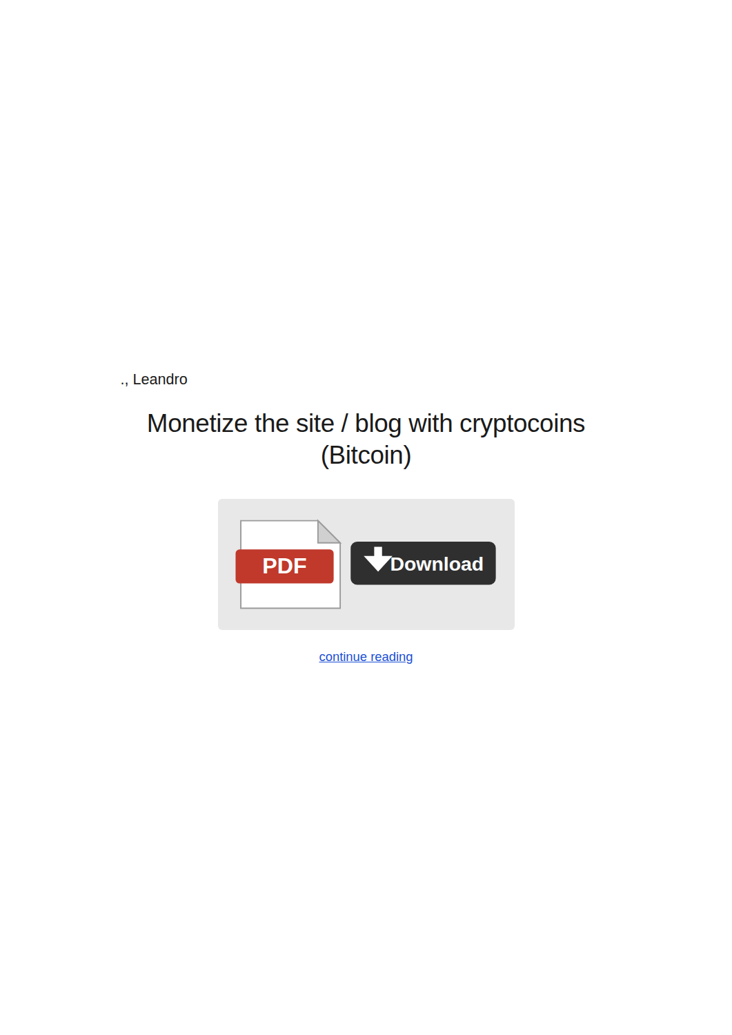., Leandro
Monetize the site / blog with cryptocoins (Bitcoin)
PDF Download
continue reading